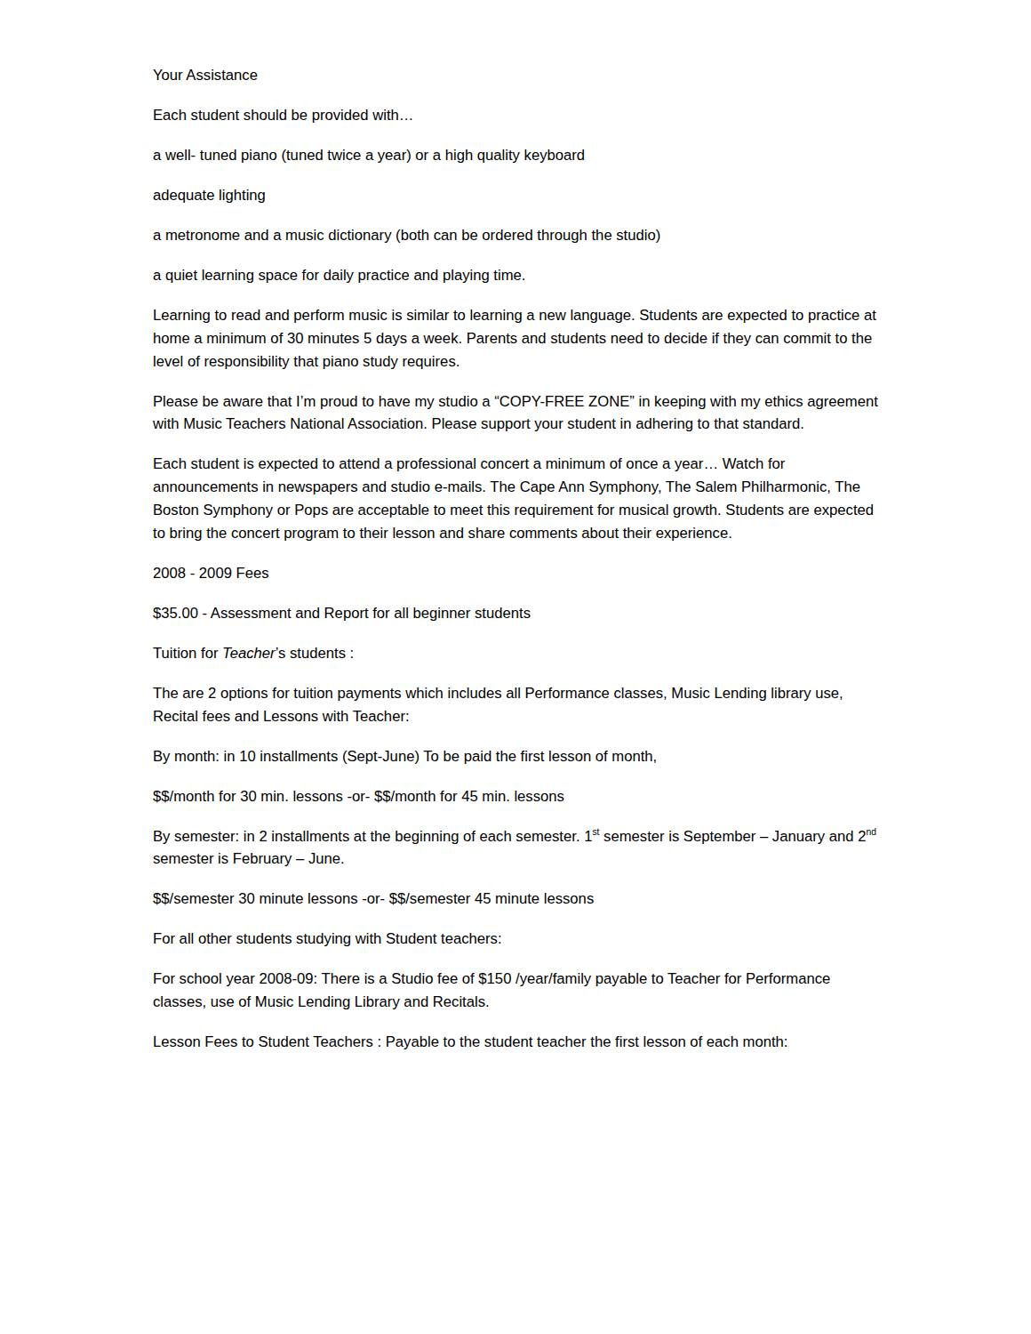Your Assistance
Each student should be provided with…
a well- tuned piano (tuned twice a year) or a high quality keyboard
adequate lighting
a metronome and a music dictionary (both can be ordered through the studio)
a quiet learning space for daily practice and playing time.
Learning to read and perform music is similar to learning a new language. Students are expected to practice at home a minimum of 30 minutes 5 days a week. Parents and students need to decide if they can commit to the level of responsibility that piano study requires.
Please be aware that I’m proud to have my studio a “COPY-FREE ZONE” in keeping with my ethics agreement with Music Teachers National Association. Please support your student in adhering to that standard.
Each student is expected to attend a professional concert a minimum of once a year… Watch for announcements in newspapers and studio e-mails. The Cape Ann Symphony, The Salem Philharmonic, The Boston Symphony or Pops are acceptable to meet this requirement for musical growth. Students are expected to bring the concert program to their lesson and share comments about their experience.
2008 - 2009 Fees
$35.00 - Assessment and Report for all beginner students
Tuition for Teacher’s students :
The are 2 options for tuition payments which includes all Performance classes, Music Lending library use, Recital fees and Lessons with Teacher:
By month: in 10 installments (Sept-June) To be paid the first lesson of month,
$$/month for 30 min. lessons -or- $$/month for 45 min. lessons
By semester: in 2 installments at the beginning of each semester. 1st semester is September – January and 2nd semester is February – June.
$$/semester 30 minute lessons -or- $$/semester 45 minute lessons
For all other students studying with Student teachers:
For school year 2008-09: There is a Studio fee of $150 /year/family payable to Teacher for Performance classes, use of Music Lending Library and Recitals.
Lesson Fees to Student Teachers : Payable to the student teacher the first lesson of each month: